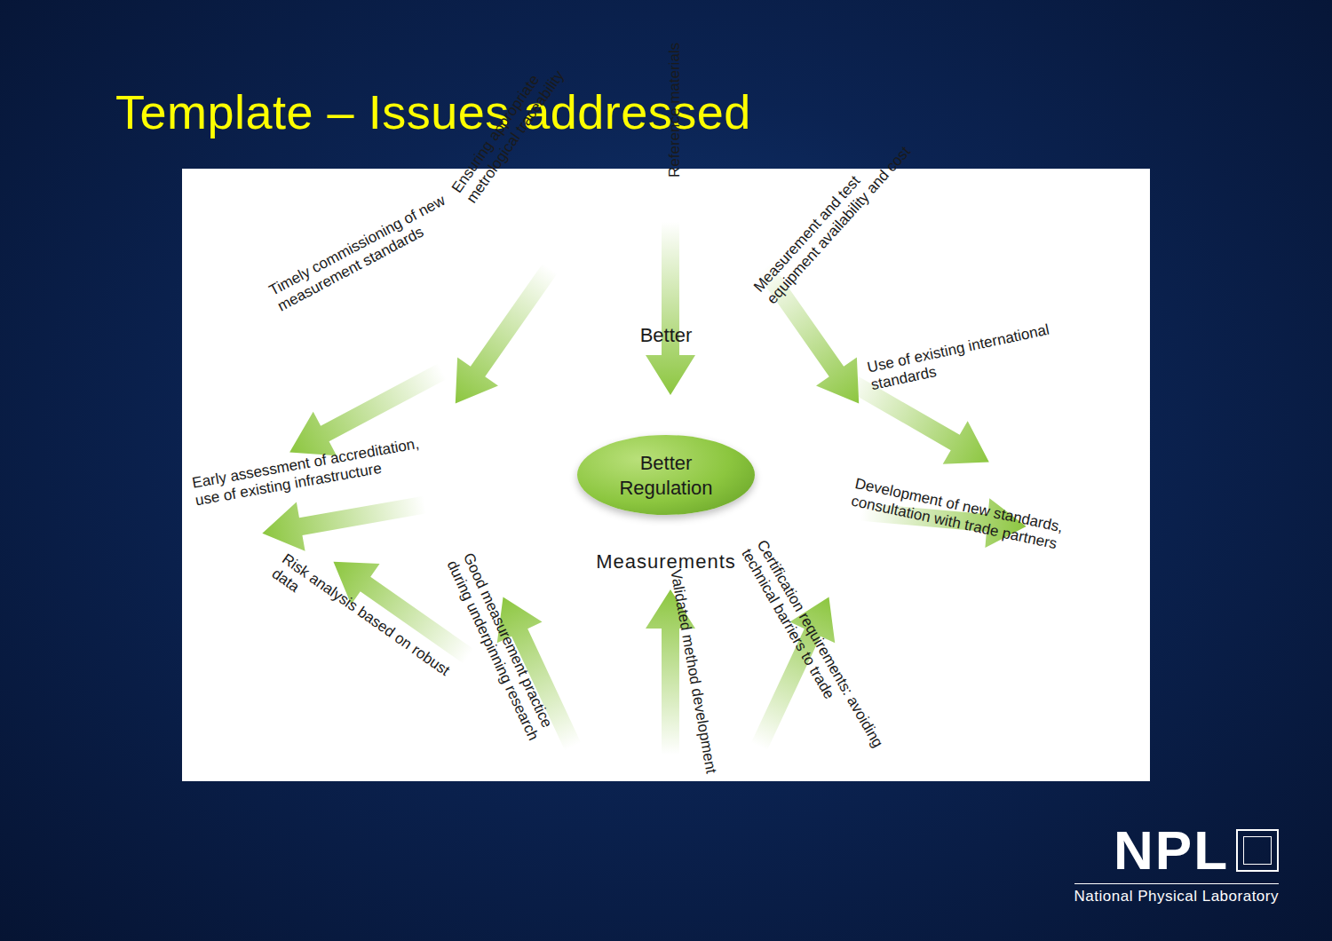Template – Issues addressed
Better
Regulation
Better
Measurements
Reference materials
Ensuring appropriate
metrological traceability
Timely commissioning of new
measurement standards
Early assessment of accreditation,
use of existing infrastructure
Risk analysis based on robust
data
Good measurement practice
during underpinning research
Validated method development
Certification requirements: avoiding
technical barriers to trade
Development of new standards,
consultation with trade partners
Use of existing international
standards
Measurement and test
equipment availability and cost
NPL
National Physical Laboratory